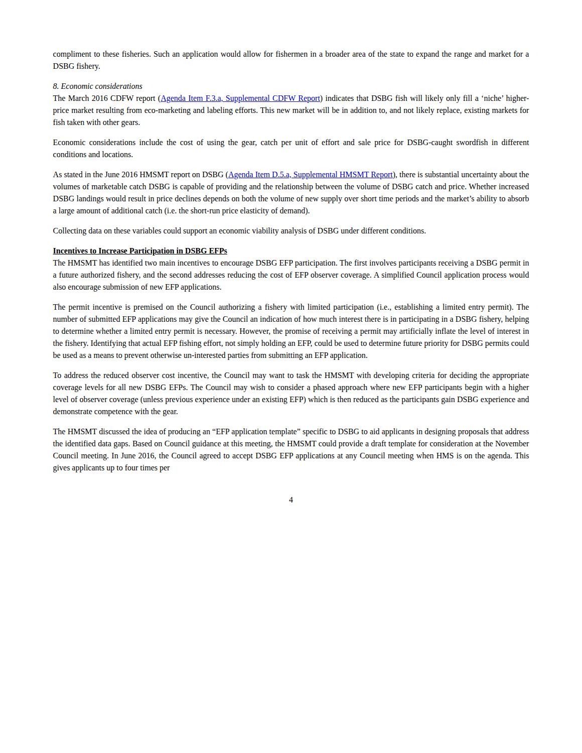compliment to these fisheries. Such an application would allow for fishermen in a broader area of the state to expand the range and market for a DSBG fishery.
8. Economic considerations
The March 2016 CDFW report (Agenda Item F.3.a, Supplemental CDFW Report) indicates that DSBG fish will likely only fill a ‘niche’ higher-price market resulting from eco-marketing and labeling efforts. This new market will be in addition to, and not likely replace, existing markets for fish taken with other gears.
Economic considerations include the cost of using the gear, catch per unit of effort and sale price for DSBG-caught swordfish in different conditions and locations.
As stated in the June 2016 HMSMT report on DSBG (Agenda Item D.5.a, Supplemental HMSMT Report), there is substantial uncertainty about the volumes of marketable catch DSBG is capable of providing and the relationship between the volume of DSBG catch and price. Whether increased DSBG landings would result in price declines depends on both the volume of new supply over short time periods and the market’s ability to absorb a large amount of additional catch (i.e. the short-run price elasticity of demand).
Collecting data on these variables could support an economic viability analysis of DSBG under different conditions.
Incentives to Increase Participation in DSBG EFPs
The HMSMT has identified two main incentives to encourage DSBG EFP participation. The first involves participants receiving a DSBG permit in a future authorized fishery, and the second addresses reducing the cost of EFP observer coverage. A simplified Council application process would also encourage submission of new EFP applications.
The permit incentive is premised on the Council authorizing a fishery with limited participation (i.e., establishing a limited entry permit). The number of submitted EFP applications may give the Council an indication of how much interest there is in participating in a DSBG fishery, helping to determine whether a limited entry permit is necessary. However, the promise of receiving a permit may artificially inflate the level of interest in the fishery. Identifying that actual EFP fishing effort, not simply holding an EFP, could be used to determine future priority for DSBG permits could be used as a means to prevent otherwise un-interested parties from submitting an EFP application.
To address the reduced observer cost incentive, the Council may want to task the HMSMT with developing criteria for deciding the appropriate coverage levels for all new DSBG EFPs. The Council may wish to consider a phased approach where new EFP participants begin with a higher level of observer coverage (unless previous experience under an existing EFP) which is then reduced as the participants gain DSBG experience and demonstrate competence with the gear.
The HMSMT discussed the idea of producing an “EFP application template” specific to DSBG to aid applicants in designing proposals that address the identified data gaps. Based on Council guidance at this meeting, the HMSMT could provide a draft template for consideration at the November Council meeting. In June 2016, the Council agreed to accept DSBG EFP applications at any Council meeting when HMS is on the agenda. This gives applicants up to four times per
4